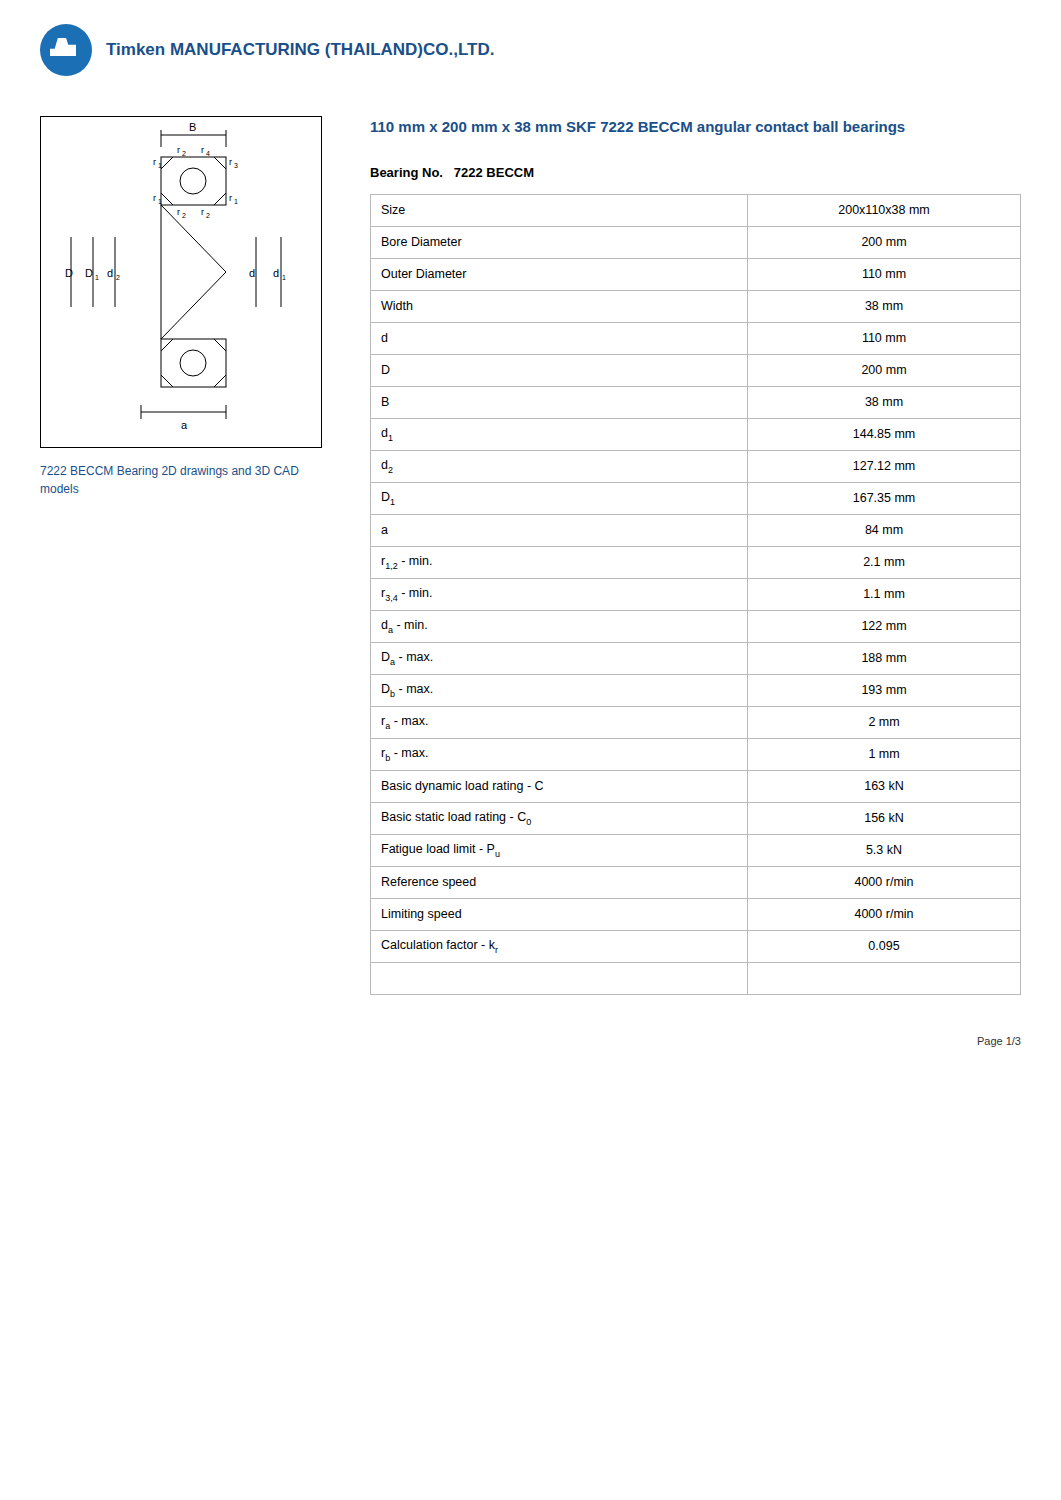Timken MANUFACTURING (THAILAND)CO.,LTD.
B r 1 r 2 r 4 r 3 r 1 r 2 r 2 r 1 D D 1 d 2 d d 1 a
7222 BECCM Bearing 2D drawings and 3D CAD models
110 mm x 200 mm x 38 mm SKF 7222 BECCM angular contact ball bearings
Bearing No. 7222 BECCM
| Size | 200x110x38 mm |
| Bore Diameter | 200 mm |
| Outer Diameter | 110 mm |
| Width | 38 mm |
| d | 110 mm |
| D | 200 mm |
| B | 38 mm |
| d 1 | 144.85 mm |
| d 2 | 127.12 mm |
| D 1 | 167.35 mm |
| a | 84 mm |
| r 1,2 - min. | 2.1 mm |
| r 3,4 - min. | 1.1 mm |
| d a - min. | 122 mm |
| D a - max. | 188 mm |
| D b - max. | 193 mm |
| r a - max. | 2 mm |
| r b - max. | 1 mm |
| Basic dynamic load rating - C | 163 kN |
| Basic static load rating - C 0 | 156 kN |
| Fatigue load limit - P u | 5.3 kN |
| Reference speed | 4000 r/min |
| Limiting speed | 4000 r/min |
| Calculation factor - k r | 0.095 |
Page 1/3